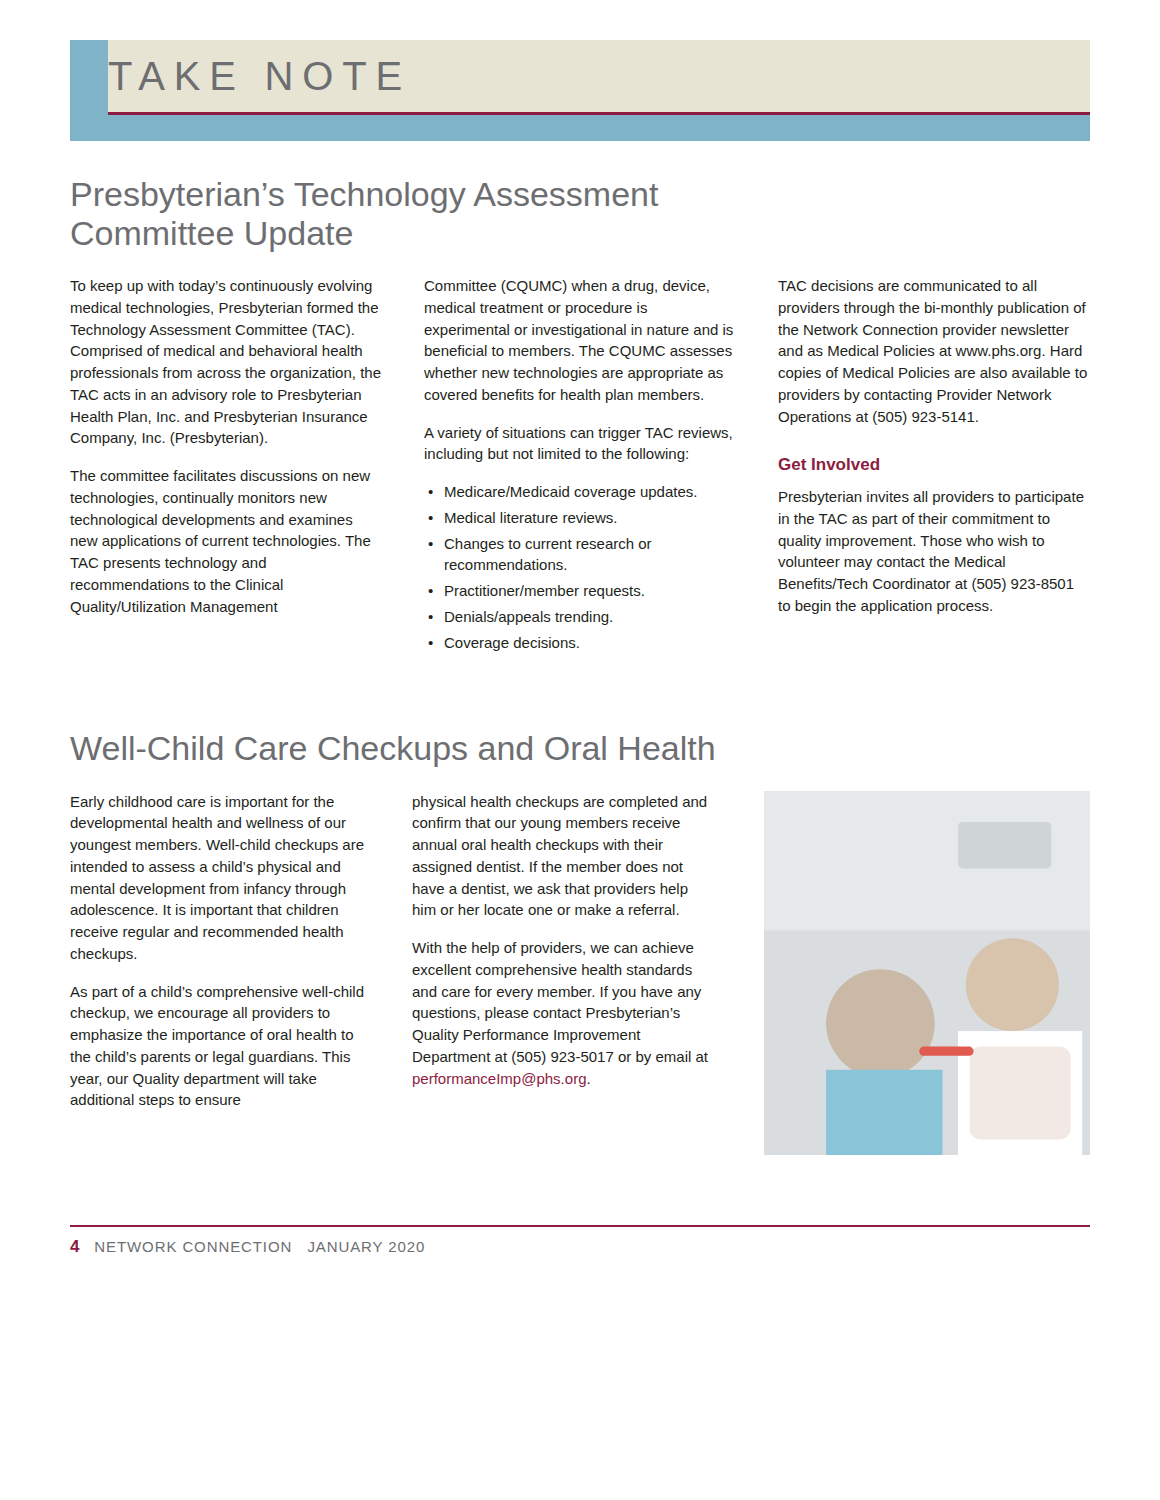Take Note
Presbyterian’s Technology Assessment
Committee Update
To keep up with today’s continuously evolving medical technologies, Presbyterian formed the Technology Assessment Committee (TAC). Comprised of medical and behavioral health professionals from across the organization, the TAC acts in an advisory role to Presbyterian Health Plan, Inc. and Presbyterian Insurance Company, Inc. (Presbyterian).
The committee facilitates discussions on new technologies, continually monitors new technological developments and examines new applications of current technologies. The TAC presents technology and recommendations to the Clinical Quality/Utilization Management
Committee (CQUMC) when a drug, device, medical treatment or procedure is experimental or investigational in nature and is beneficial to members. The CQUMC assesses whether new technologies are appropriate as covered benefits for health plan members.
A variety of situations can trigger TAC reviews, including but not limited to the following:
Medicare/Medicaid coverage updates.
Medical literature reviews.
Changes to current research or recommendations.
Practitioner/member requests.
Denials/appeals trending.
Coverage decisions.
TAC decisions are communicated to all providers through the bi-monthly publication of the Network Connection provider newsletter and as Medical Policies at www.phs.org. Hard copies of Medical Policies are also available to providers by contacting Provider Network Operations at (505) 923-5141.
Get Involved
Presbyterian invites all providers to participate in the TAC as part of their commitment to quality improvement. Those who wish to volunteer may contact the Medical Benefits/Tech Coordinator at (505) 923-8501 to begin the application process.
Well-Child Care Checkups and Oral Health
Early childhood care is important for the developmental health and wellness of our youngest members. Well-child checkups are intended to assess a child’s physical and mental development from infancy through adolescence. It is important that children receive regular and recommended health checkups.
As part of a child’s comprehensive well-child checkup, we encourage all providers to emphasize the importance of oral health to the child’s parents or legal guardians. This year, our Quality department will take additional steps to ensure
physical health checkups are completed and confirm that our young members receive annual oral health checkups with their assigned dentist. If the member does not have a dentist, we ask that providers help him or her locate one or make a referral.
With the help of providers, we can achieve excellent comprehensive health standards and care for every member. If you have any questions, please contact Presbyterian’s Quality Performance Improvement Department at (505) 923-5017 or by email at performanceImp@phs.org.
4 Network Connection January 2020